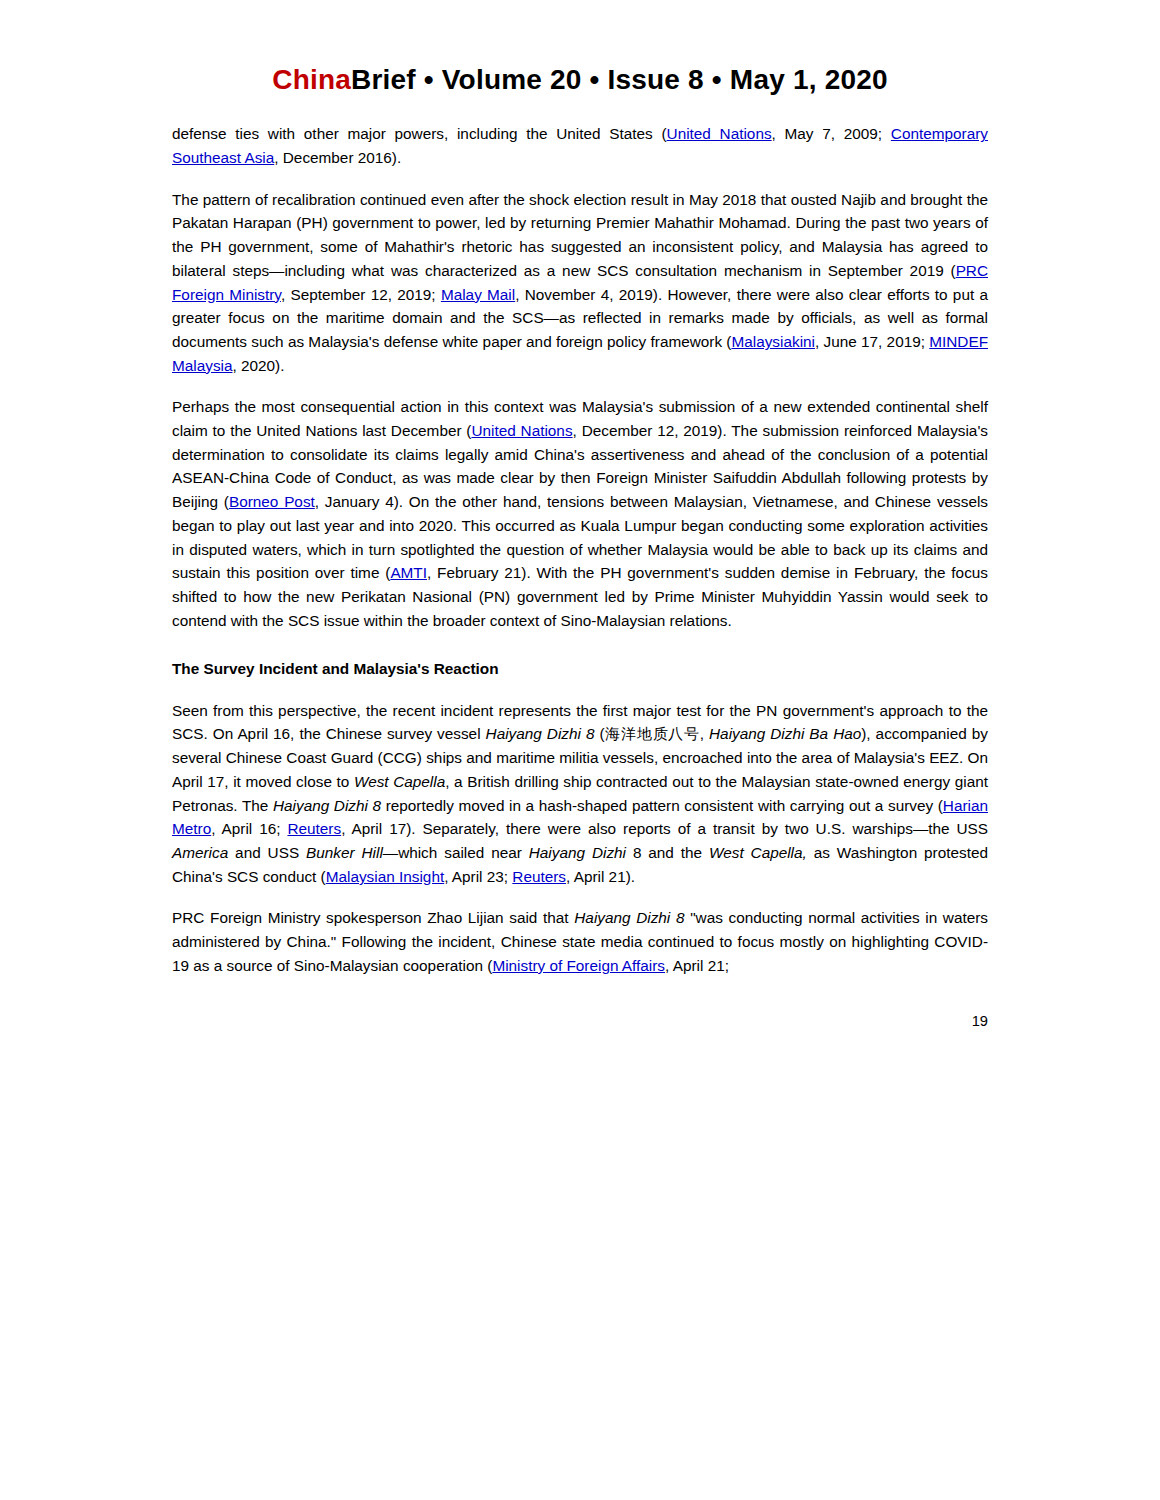China Brief • Volume 20 • Issue 8 • May 1, 2020
defense ties with other major powers, including the United States (United Nations, May 7, 2009; Contemporary Southeast Asia, December 2016).
The pattern of recalibration continued even after the shock election result in May 2018 that ousted Najib and brought the Pakatan Harapan (PH) government to power, led by returning Premier Mahathir Mohamad. During the past two years of the PH government, some of Mahathir's rhetoric has suggested an inconsistent policy, and Malaysia has agreed to bilateral steps—including what was characterized as a new SCS consultation mechanism in September 2019 (PRC Foreign Ministry, September 12, 2019; Malay Mail, November 4, 2019). However, there were also clear efforts to put a greater focus on the maritime domain and the SCS—as reflected in remarks made by officials, as well as formal documents such as Malaysia's defense white paper and foreign policy framework (Malaysiakini, June 17, 2019; MINDEF Malaysia, 2020).
Perhaps the most consequential action in this context was Malaysia's submission of a new extended continental shelf claim to the United Nations last December (United Nations, December 12, 2019). The submission reinforced Malaysia's determination to consolidate its claims legally amid China's assertiveness and ahead of the conclusion of a potential ASEAN-China Code of Conduct, as was made clear by then Foreign Minister Saifuddin Abdullah following protests by Beijing (Borneo Post, January 4). On the other hand, tensions between Malaysian, Vietnamese, and Chinese vessels began to play out last year and into 2020. This occurred as Kuala Lumpur began conducting some exploration activities in disputed waters, which in turn spotlighted the question of whether Malaysia would be able to back up its claims and sustain this position over time (AMTI, February 21). With the PH government's sudden demise in February, the focus shifted to how the new Perikatan Nasional (PN) government led by Prime Minister Muhyiddin Yassin would seek to contend with the SCS issue within the broader context of Sino-Malaysian relations.
The Survey Incident and Malaysia's Reaction
Seen from this perspective, the recent incident represents the first major test for the PN government's approach to the SCS. On April 16, the Chinese survey vessel Haiyang Dizhi 8 (海洋地质八号, Haiyang Dizhi Ba Hao), accompanied by several Chinese Coast Guard (CCG) ships and maritime militia vessels, encroached into the area of Malaysia's EEZ. On April 17, it moved close to West Capella, a British drilling ship contracted out to the Malaysian state-owned energy giant Petronas. The Haiyang Dizhi 8 reportedly moved in a hash-shaped pattern consistent with carrying out a survey (Harian Metro, April 16; Reuters, April 17). Separately, there were also reports of a transit by two U.S. warships—the USS America and USS Bunker Hill—which sailed near Haiyang Dizhi 8 and the West Capella, as Washington protested China's SCS conduct (Malaysian Insight, April 23; Reuters, April 21).
PRC Foreign Ministry spokesperson Zhao Lijian said that Haiyang Dizhi 8 "was conducting normal activities in waters administered by China." Following the incident, Chinese state media continued to focus mostly on highlighting COVID-19 as a source of Sino-Malaysian cooperation (Ministry of Foreign Affairs, April 21;
19